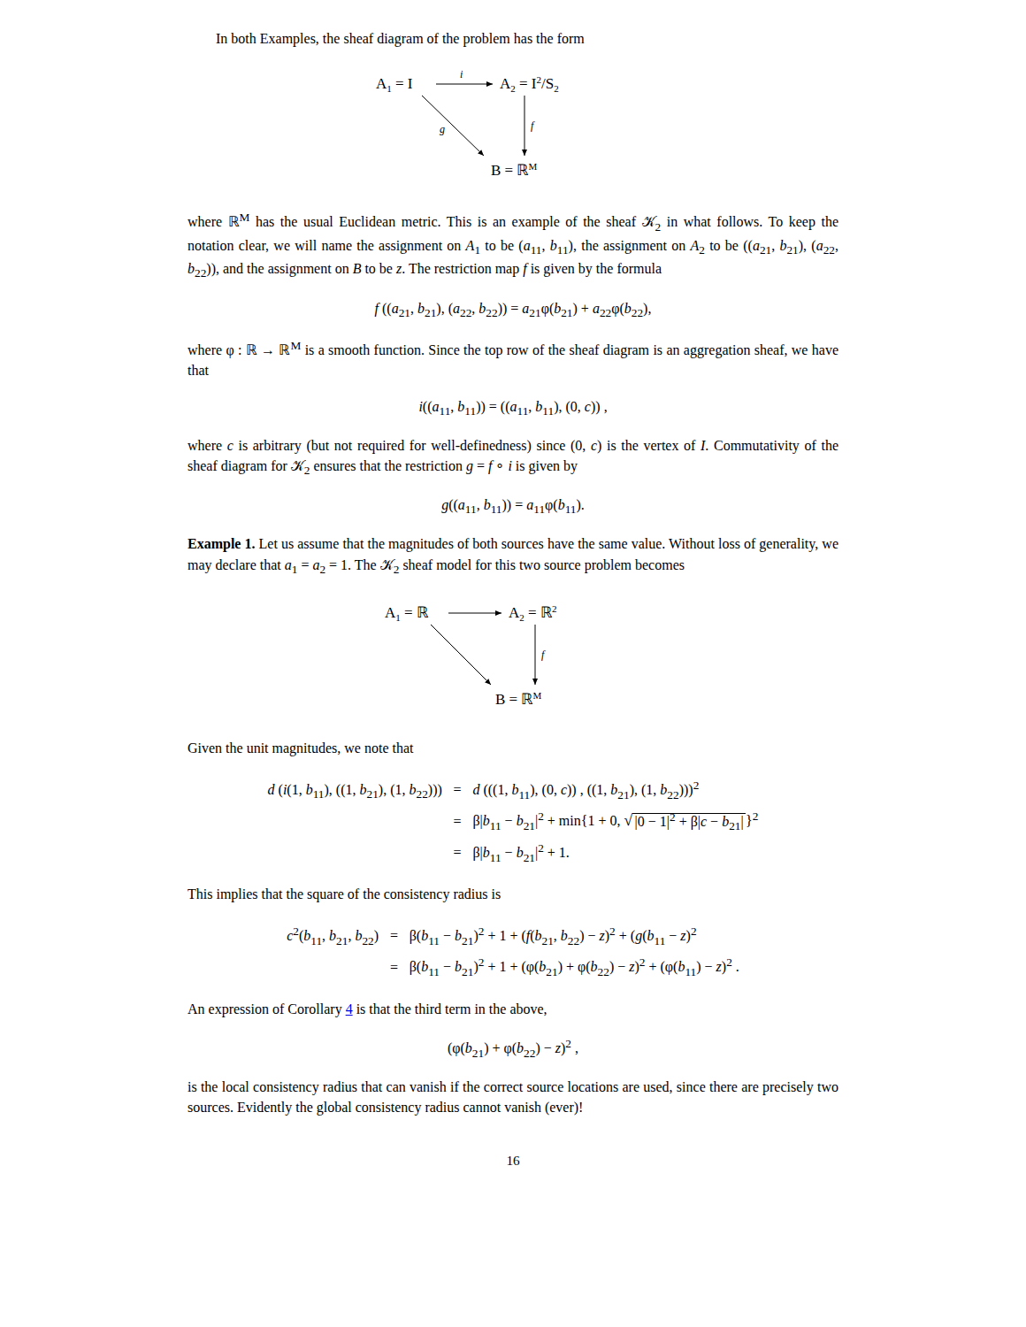In both Examples, the sheaf diagram of the problem has the form
A1 = I A2 = I2/S2 B = ℝM i f g
where ℝM has the usual Euclidean metric. This is an example of the sheaf 𝒦2 in what follows. To keep the notation clear, we will name the assignment on A1 to be (a11, b11), the assignment on A2 to be ((a21, b21), (a22, b22)), and the assignment on B to be z. The restriction map f is given by the formula
f ((a21, b21), (a22, b22)) = a21φ(b21) + a22φ(b22),
where φ : ℝ → ℝM is a smooth function. Since the top row of the sheaf diagram is an aggregation sheaf, we have that
i((a11, b11)) = ((a11, b11), (0, c)) ,
where c is arbitrary (but not required for well-definedness) since (0, c) is the vertex of I. Commutativity of the sheaf diagram for 𝒦2 ensures that the restriction g = f ∘ i is given by
g((a11, b11)) = a11φ(b11).
Example 1. Let us assume that the magnitudes of both sources have the same value. Without loss of generality, we may declare that a1 = a2 = 1. The 𝒦2 sheaf model for this two source problem becomes
A1 = ℝ A2 = ℝ2 B = ℝM f
Given the unit magnitudes, we note that
| d ( i (1, b 11 ), ((1, b 21 ), (1, b 22 ))) | = | d (((1, b 11 ), (0, c )) , ((1, b 21 ), (1, b 22 ))) 2 |
| | = | β/ b 11 − b 21 / 2 + min{1 + 0, √ /0 − 1/ 2 + β/ c − b 21 / } 2 |
| | = | β/ b 11 − b 21 / 2 + 1. |
This implies that the square of the consistency radius is
| c 2 ( b 11 , b 21 , b 22 ) | = | β( b 11 − b 21 ) 2 + 1 + ( f ( b 21 , b 22 ) − z ) 2 + ( g ( b 11 − z ) 2 |
| | = | β( b 11 − b 21 ) 2 + 1 + (φ( b 21 ) + φ( b 22 ) − z ) 2 + (φ( b 11 ) − z ) 2 . |
An expression of Corollary 4 is that the third term in the above,
(φ(b21) + φ(b22) − z)2 ,
is the local consistency radius that can vanish if the correct source locations are used, since there are precisely two sources. Evidently the global consistency radius cannot vanish (ever)!
16